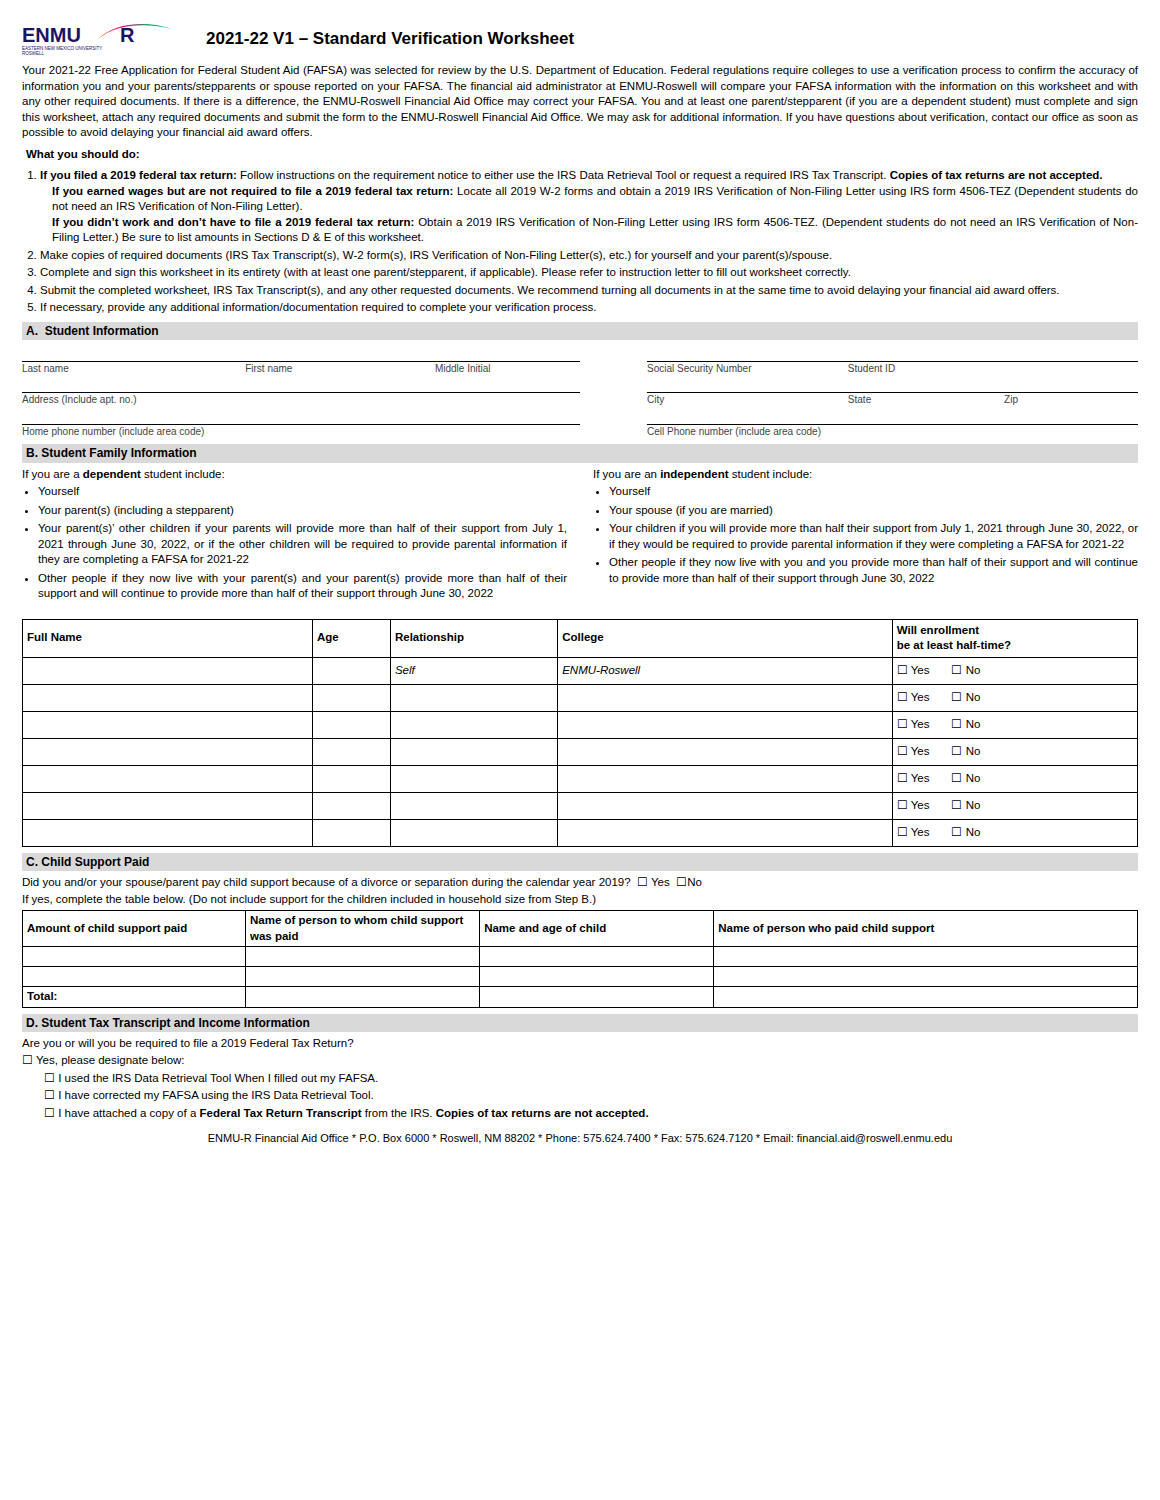ENMU R EASTERN NEW MEXICO UNIVERSITY ROSWELL
2021-22 V1 – Standard Verification Worksheet
Your 2021-22 Free Application for Federal Student Aid (FAFSA) was selected for review by the U.S. Department of Education. Federal regulations require colleges to use a verification process to confirm the accuracy of information you and your parents/stepparents or spouse reported on your FAFSA. The financial aid administrator at ENMU-Roswell will compare your FAFSA information with the information on this worksheet and with any other required documents. If there is a difference, the ENMU-Roswell Financial Aid Office may correct your FAFSA. You and at least one parent/stepparent (if you are a dependent student) must complete and sign this worksheet, attach any required documents and submit the form to the ENMU-Roswell Financial Aid Office. We may ask for additional information. If you have questions about verification, contact our office as soon as possible to avoid delaying your financial aid award offers.
What you should do:
If you filed a 2019 federal tax return: Follow instructions on the requirement notice to either use the IRS Data Retrieval Tool or request a required IRS Tax Transcript. Copies of tax returns are not accepted.
If you earned wages but are not required to file a 2019 federal tax return: Locate all 2019 W-2 forms and obtain a 2019 IRS Verification of Non-Filing Letter using IRS form 4506-TEZ (Dependent students do not need an IRS Verification of Non-Filing Letter).
If you didn’t work and don’t have to file a 2019 federal tax return: Obtain a 2019 IRS Verification of Non-Filing Letter using IRS form 4506-TEZ. (Dependent students do not need an IRS Verification of Non-Filing Letter.) Be sure to list amounts in Sections D & E of this worksheet.
Make copies of required documents (IRS Tax Transcript(s), W-2 form(s), IRS Verification of Non-Filing Letter(s), etc.) for yourself and your parent(s)/spouse.
Complete and sign this worksheet in its entirety (with at least one parent/stepparent, if applicable). Please refer to instruction letter to fill out worksheet correctly.
Submit the completed worksheet, IRS Tax Transcript(s), and any other requested documents. We recommend turning all documents in at the same time to avoid delaying your financial aid award offers.
If necessary, provide any additional information/documentation required to complete your verification process.
A. Student Information
| Last name | First name | Middle Initial | | Social Security Number | Student ID | |
| Address (Include apt. no.) | | City | State | Zip |
| Home phone number (include area code) | | Cell Phone number (include area code) |
B. Student Family Information
If you are a dependent student include:
Yourself
Your parent(s) (including a stepparent)
Your parent(s)’ other children if your parents will provide more than half of their support from July 1, 2021 through June 30, 2022, or if the other children will be required to provide parental information if they are completing a FAFSA for 2021-22
Other people if they now live with your parent(s) and your parent(s) provide more than half of their support and will continue to provide more than half of their support through June 30, 2022
If you are an independent student include:
Yourself
Your spouse (if you are married)
Your children if you will provide more than half their support from July 1, 2021 through June 30, 2022, or if they would be required to provide parental information if they were completing a FAFSA for 2021-22
Other people if they now live with you and you provide more than half of their support and will continue to provide more than half of their support through June 30, 2022
| Full Name | Age | Relationship | College | Will enrollment be at least half-time? |
| --- | --- | --- | --- | --- |
| | | Self | ENMU-Roswell | ☐ Yes ☐ No |
| | | | | ☐ Yes ☐ No |
| | | | | ☐ Yes ☐ No |
| | | | | ☐ Yes ☐ No |
| | | | | ☐ Yes ☐ No |
| | | | | ☐ Yes ☐ No |
| | | | | ☐ Yes ☐ No |
C. Child Support Paid
Did you and/or your spouse/parent pay child support because of a divorce or separation during the calendar year 2019? ☐ Yes ☐No
If yes, complete the table below. (Do not include support for the children included in household size from Step B.)
| Amount of child support paid | Name of person to whom child support was paid | Name and age of child | Name of person who paid child support |
| --- | --- | --- | --- |
| Total: | | | |
D. Student Tax Transcript and Income Information
Are you or will you be required to file a 2019 Federal Tax Return?
☐ Yes, please designate below:
☐ I used the IRS Data Retrieval Tool When I filled out my FAFSA.
☐ I have corrected my FAFSA using the IRS Data Retrieval Tool.
☐ I have attached a copy of a Federal Tax Return Transcript from the IRS. Copies of tax returns are not accepted.
ENMU-R Financial Aid Office * P.O. Box 6000 * Roswell, NM 88202 * Phone: 575.624.7400 * Fax: 575.624.7120 * Email: financial.aid@roswell.enmu.edu